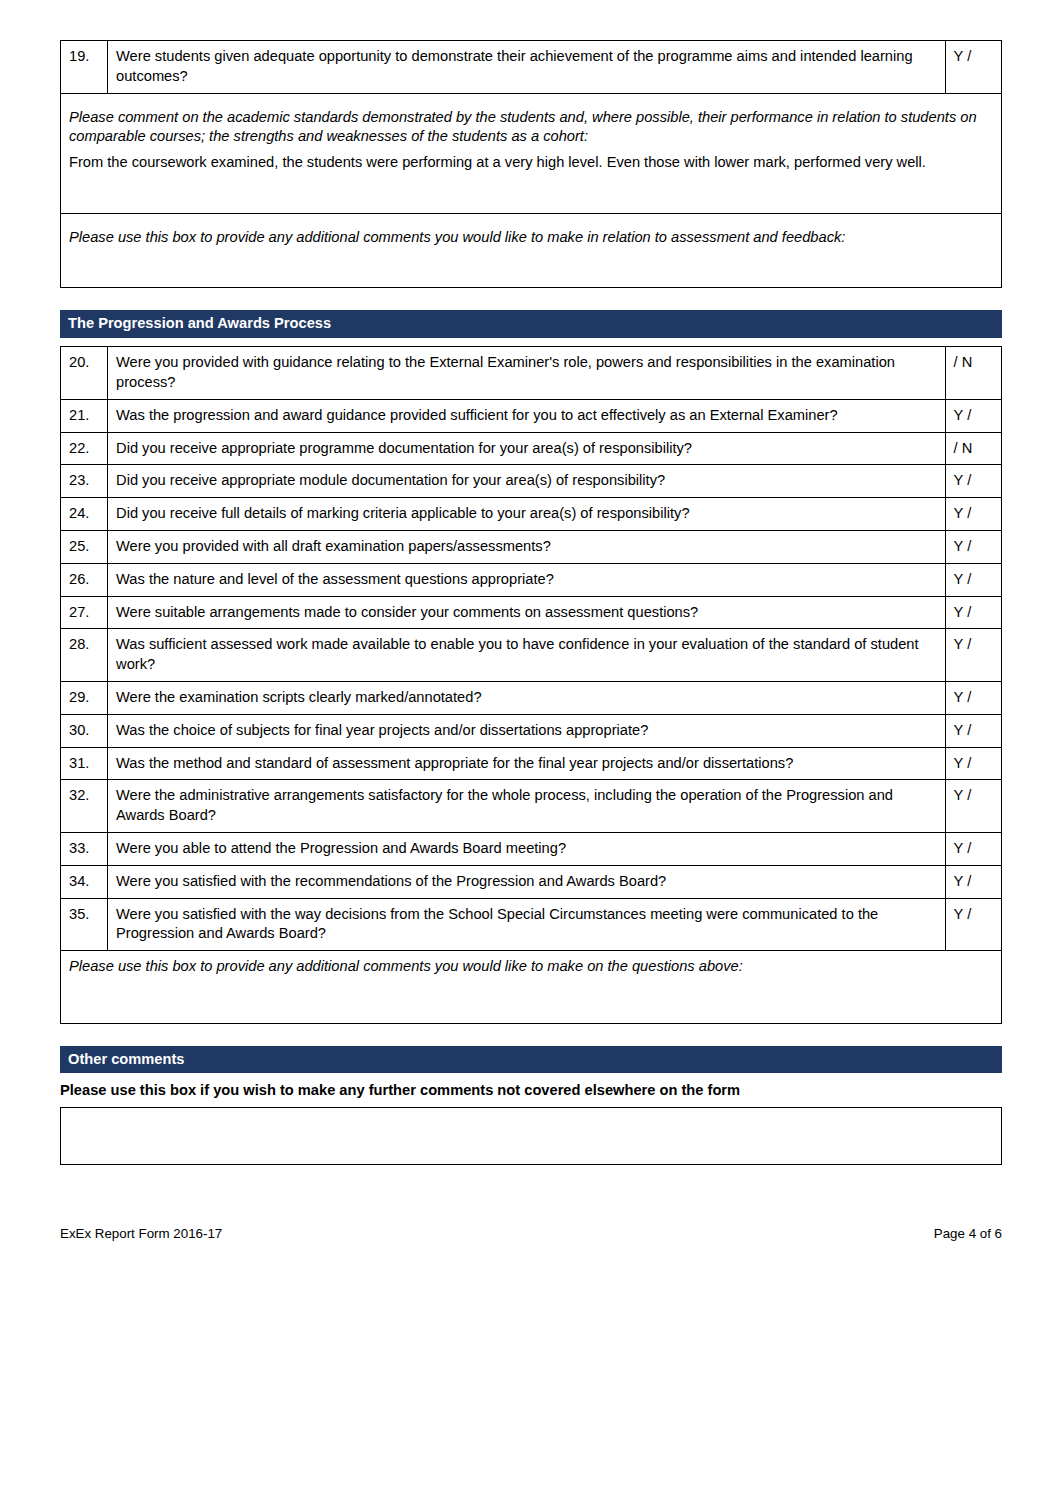| 19. | Were students given adequate opportunity to demonstrate their achievement of the programme aims and intended learning outcomes? | Y / |
Please comment on the academic standards demonstrated by the students and, where possible, their performance in relation to students on comparable courses; the strengths and weaknesses of the students as a cohort:
From the coursework examined, the students were performing at a very high level. Even those with lower mark, performed very well.
Please use this box to provide any additional comments you would like to make in relation to assessment and feedback:
The Progression and Awards Process
| 20. | Were you provided with guidance relating to the External Examiner's role, powers and responsibilities in the examination process? | / N |
| 21. | Was the progression and award guidance provided sufficient for you to act effectively as an External Examiner? | Y / |
| 22. | Did you receive appropriate programme documentation for your area(s) of responsibility? | / N |
| 23. | Did you receive appropriate module documentation for your area(s) of responsibility? | Y / |
| 24. | Did you receive full details of marking criteria applicable to your area(s) of responsibility? | Y / |
| 25. | Were you provided with all draft examination papers/assessments? | Y / |
| 26. | Was the nature and level of the assessment questions appropriate? | Y / |
| 27. | Were suitable arrangements made to consider your comments on assessment questions? | Y / |
| 28. | Was sufficient assessed work made available to enable you to have confidence in your evaluation of the standard of student work? | Y / |
| 29. | Were the examination scripts clearly marked/annotated? | Y / |
| 30. | Was the choice of subjects for final year projects and/or dissertations appropriate? | Y / |
| 31. | Was the method and standard of assessment appropriate for the final year projects and/or dissertations? | Y / |
| 32. | Were the administrative arrangements satisfactory for the whole process, including the operation of the Progression and Awards Board? | Y / |
| 33. | Were you able to attend the Progression and Awards Board meeting? | Y / |
| 34. | Were you satisfied with the recommendations of the Progression and Awards Board? | Y / |
| 35. | Were you satisfied with the way decisions from the School Special Circumstances meeting were communicated to the Progression and Awards Board? | Y / |
| Please use this box to provide any additional comments you would like to make on the questions above: |
Other comments
Please use this box if you wish to make any further comments not covered elsewhere on the form
ExEx Report Form 2016-17
Page 4 of 6